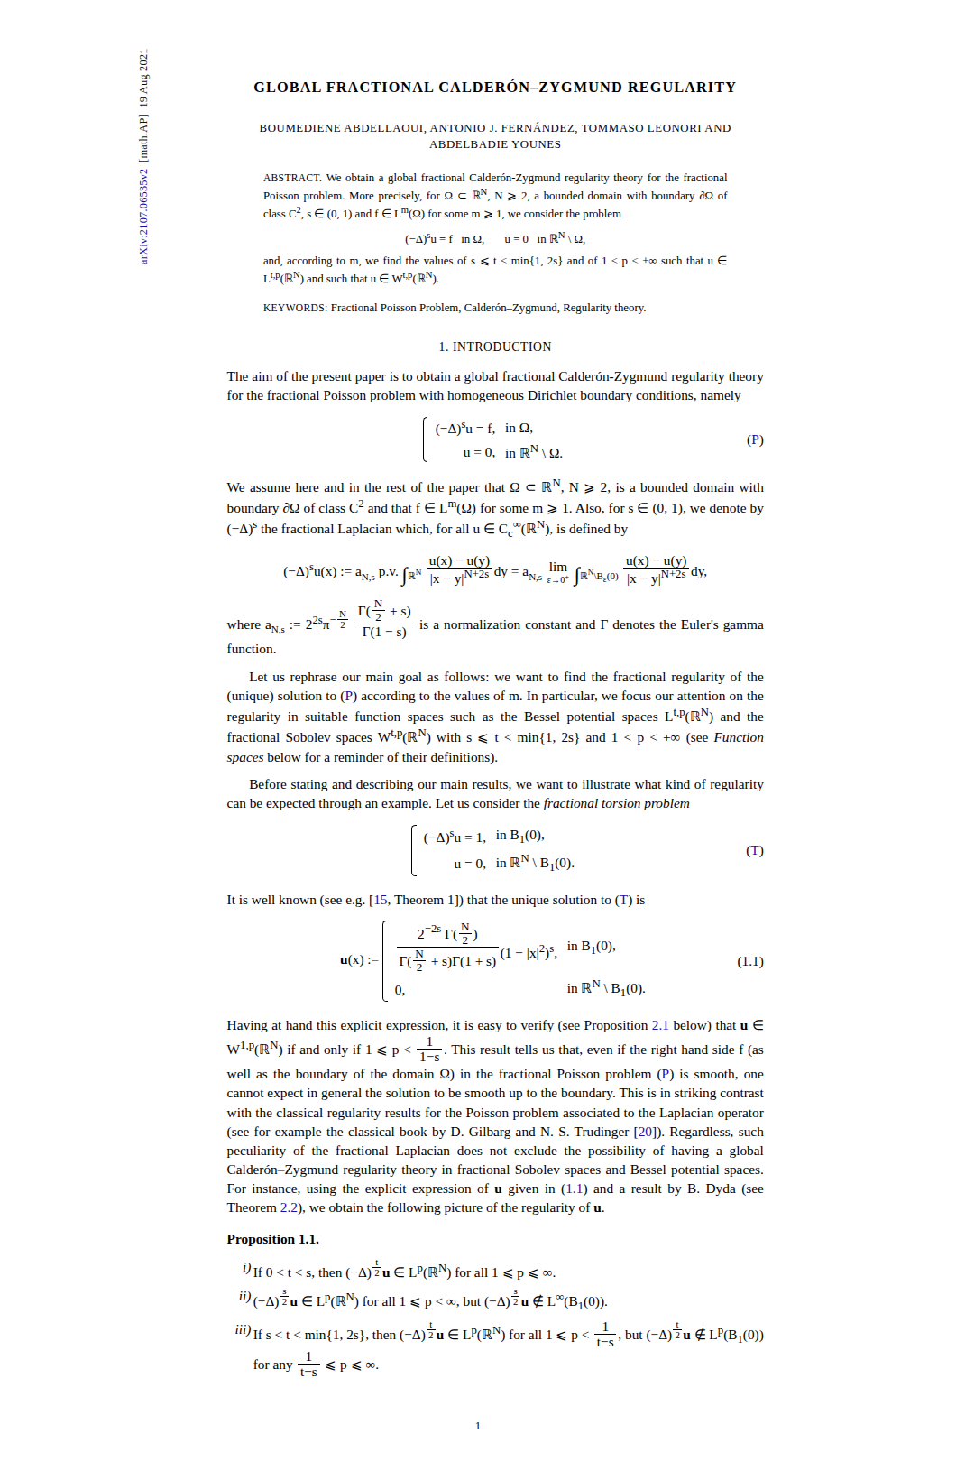arXiv:2107.06535v2 [math.AP] 19 Aug 2021
Global Fractional Calderón–Zygmund Regularity
Boumediene Abdellaoui, Antonio J. Fernández, Tommaso Leonori and Abdelbadie Younes
Abstract. We obtain a global fractional Calderón-Zygmund regularity theory for the fractional Poisson problem. More precisely, for Ω ⊂ ℝN, N ⩾ 2, a bounded domain with boundary ∂Ω of class C2, s ∈ (0, 1) and f ∈ Lm(Ω) for some m ⩾ 1, we consider the problem
(−Δ)su = f in Ω, u = 0 in ℝN \ Ω,
and, according to m, we find the values of s ⩽ t < min{1, 2s} and of 1 < p < +∞ such that u ∈ Lt,p(ℝN) and such that u ∈ Wt,p(ℝN).
Keywords: Fractional Poisson Problem, Calderón–Zygmund, Regularity theory.
1. Introduction
The aim of the present paper is to obtain a global fractional Calderón-Zygmund regularity theory for the fractional Poisson problem with homogeneous Dirichlet boundary conditions, namely
| (−Δ) s u = f, | in Ω, |
| u = 0, | in ℝ N \ Ω. |
(P)
We assume here and in the rest of the paper that Ω ⊂ ℝN, N ⩾ 2, is a bounded domain with boundary ∂Ω of class C2 and that f ∈ Lm(Ω) for some m ⩾ 1. Also, for s ∈ (0, 1), we denote by (−Δ)s the fractional Laplacian which, for all u ∈ Cc∞(ℝN), is defined by
(−Δ)su(x) := aN,s p.v. ∫ℝN u(x) − u(y)|x − y|N+2sdy = aN,s limε→0+ ∫ℝN\Bε(0) u(x) − u(y)|x − y|N+2sdy,
where aN,s := 22sπ−N 2 Γ(N 2 + s) Γ(1 − s) is a normalization constant and Γ denotes the Euler's gamma function.
Let us rephrase our main goal as follows: we want to find the fractional regularity of the (unique) solution to (P) according to the values of m. In particular, we focus our attention on the regularity in suitable function spaces such as the Bessel potential spaces Lt,p(ℝN) and the fractional Sobolev spaces Wt,p(ℝN) with s ⩽ t < min{1, 2s} and 1 < p < +∞ (see Function spaces below for a reminder of their definitions).
Before stating and describing our main results, we want to illustrate what kind of regularity can be expected through an example. Let us consider the fractional torsion problem
| (−Δ) s u = 1, | in B 1 (0), |
| u = 0, | in ℝ N \ B 1 (0). |
(T)
It is well known (see e.g. [15, Theorem 1]) that the unique solution to (T) is
u(x) :=
| 2 −2s Γ( N 2 ) Γ( N 2 + s)Γ(1 + s) (1 − /x/ 2 ) s , | in B 1 (0), |
| 0, | in ℝ N \ B 1 (0). |
(1.1)
Having at hand this explicit expression, it is easy to verify (see Proposition 2.1 below) that u ∈ W1,p(ℝN) if and only if 1 ⩽ p < 11−s. This result tells us that, even if the right hand side f (as well as the boundary of the domain Ω) in the fractional Poisson problem (P) is smooth, one cannot expect in general the solution to be smooth up to the boundary. This is in striking contrast with the classical regularity results for the Poisson problem associated to the Laplacian operator (see for example the classical book by D. Gilbarg and N. S. Trudinger [20]). Regardless, such peculiarity of the fractional Laplacian does not exclude the possibility of having a global Calderón–Zygmund regularity theory in fractional Sobolev spaces and Bessel potential spaces. For instance, using the explicit expression of u given in (1.1) and a result by B. Dyda (see Theorem 2.2), we obtain the following picture of the regularity of u.
Proposition 1.1.
i) If 0 < t < s, then (−Δ)t 2u ∈ Lp(ℝN) for all 1 ⩽ p ⩽ ∞.
ii) (−Δ)s 2u ∈ Lp(ℝN) for all 1 ⩽ p < ∞, but (−Δ)s 2u ∉ L∞(B1(0)).
iii) If s < t < min{1, 2s}, then (−Δ)t 2u ∈ Lp(ℝN) for all 1 ⩽ p < 1 t−s, but (−Δ)t 2u ∉ Lp(B1(0)) for any 1 t−s ⩽ p ⩽ ∞.
1